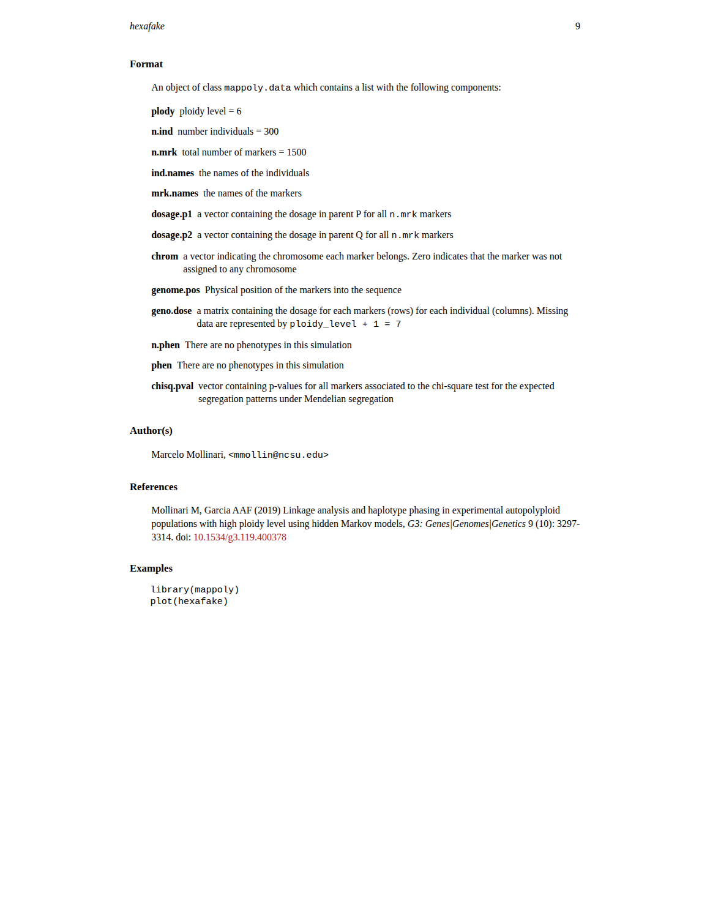hexafake 9
Format
An object of class mappoly.data which contains a list with the following components:
plody
ploidy level = 6
n.ind
number individuals = 300
n.mrk
total number of markers = 1500
ind.names
the names of the individuals
mrk.names
the names of the markers
dosage.p1
a vector containing the dosage in parent P for all n.mrk markers
dosage.p2
a vector containing the dosage in parent Q for all n.mrk markers
chrom
a vector indicating the chromosome each marker belongs. Zero indicates that the marker was not assigned to any chromosome
genome.pos
Physical position of the markers into the sequence
geno.dose
a matrix containing the dosage for each markers (rows) for each individual (columns). Missing data are represented by ploidy_level + 1 = 7
n.phen
There are no phenotypes in this simulation
phen
There are no phenotypes in this simulation
chisq.pval
vector containing p-values for all markers associated to the chi-square test for the expected segregation patterns under Mendelian segregation
Author(s)
Marcelo Mollinari, <mmollin@ncsu.edu>
References
Mollinari M, Garcia AAF (2019) Linkage analysis and haplotype phasing in experimental autopolyploid populations with high ploidy level using hidden Markov models, G3: Genes|Genomes|Genetics 9 (10): 3297-3314. doi: 10.1534/g3.119.400378
Examples
library(mappoly)
plot(hexafake)